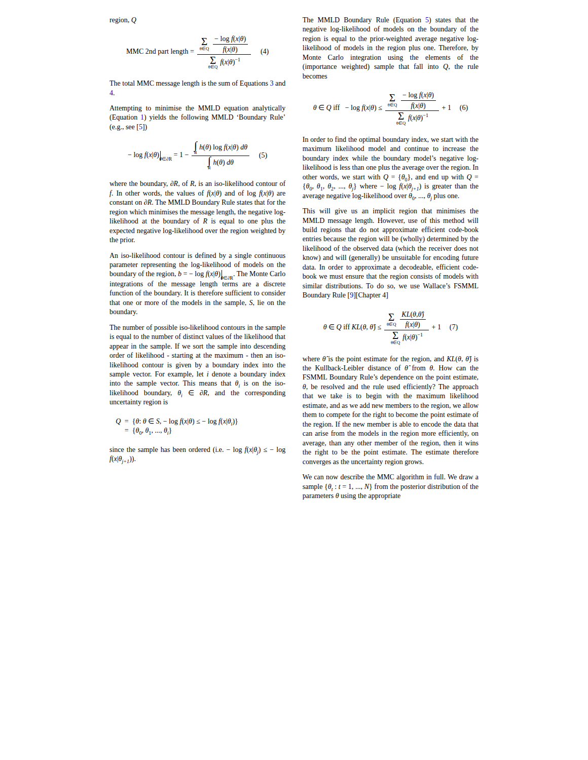region, Q
MMC 2nd part length = Σθ∈Q − log f(x|θ) f(x|θ) Σθ∈Q f(x|θ)−1 (4)
The total MMC message length is the sum of Equations 3 and 4.
Attempting to minimise the MMLD equation analytically (Equation 1) yields the following MMLD ‘Boundary Rule’ (e.g., see [5])
− log f(x|θ) θ∈∂R = 1 − ∫R h(θ) log f(x|θ) dθ ∫R h(θ) dθ (5)
where the boundary, ∂R, of R, is an iso-likelihood contour of f. In other words, the values of f(x|θ) and of log f(x|θ) are constant on ∂R. The MMLD Boundary Rule states that for the region which minimises the message length, the negative log-likelihood at the boundary of R is equal to one plus the expected negative log-likelihood over the region weighted by the prior.
An iso-likelihood contour is defined by a single continuous parameter representing the log-likelihood of models on the boundary of the region, b = − log f(x|θ) θ∈∂R. The Monte Carlo integrations of the message length terms are a discrete function of the boundary. It is therefore sufficient to consider that one or more of the models in the sample, S, lie on the boundary.
The number of possible iso-likelihood contours in the sample is equal to the number of distinct values of the likelihood that appear in the sample. If we sort the sample into descending order of likelihood - starting at the maximum - then an iso-likelihood contour is given by a boundary index into the sample vector. For example, let i denote a boundary index into the sample vector. This means that θi is on the iso-likelihood boundary, θi ∈ ∂R, and the corresponding uncertainty region is
Q={θ: θ ∈ S, − log f(x|θ) ≤ − log f(x|θi)} ={θ0, θ1, ..., θi}
since the sample has been ordered (i.e. − log f(x|θj) ≤ − log f(x|θj+1)).
The MMLD Boundary Rule (Equation 5) states that the negative log-likelihood of models on the boundary of the region is equal to the prior-weighted average negative log-likelihood of models in the region plus one. Therefore, by Monte Carlo integration using the elements of the (importance weighted) sample that fall into Q, the rule becomes
θ ∈ Q iff − log f(x|θ) ≤ Σθ∈Q − log f(x|θ) f(x|θ) Σθ∈Q f(x|θ)−1 + 1 (6)
In order to find the optimal boundary index, we start with the maximum likelihood model and continue to increase the boundary index while the boundary model’s negative log-likelihood is less than one plus the average over the region. In other words, we start with Q = {θ0}, and end up with Q = {θ0, θ1, θ2, ..., θj} where − log f(x|θj+1) is greater than the average negative log-likelihood over θ0, ..., θj plus one.
This will give us an implicit region that minimises the MMLD message length. However, use of this method will build regions that do not approximate efficient code-book entries because the region will be (wholly) determined by the likelihood of the observed data (which the receiver does not know) and will (generally) be unsuitable for encoding future data. In order to approximate a decodeable, efficient code-book we must ensure that the region consists of models with similar distributions. To do so, we use Wallace’s FSMML Boundary Rule [9][Chapter 4]
θ ∈ Q iff KL(θ, θ̂) ≤ Σθ∈Q KL(θ,θ̂) f(x|θ) Σθ∈Q f(x|θ)−1 + 1 (7)
where θ̂ is the point estimate for the region, and KL(θ, θ̂) is the Kullback-Leibler distance of θ̂ from θ. How can the FSMML Boundary Rule’s dependence on the point estimate, θ, be resolved and the rule used efficiently? The approach that we take is to begin with the maximum likelihood estimate, and as we add new members to the region, we allow them to compete for the right to become the point estimate of the region. If the new member is able to encode the data that can arise from the models in the region more efficiently, on average, than any other member of the region, then it wins the right to be the point estimate. The estimate therefore converges as the uncertainty region grows.
We can now describe the MMC algorithm in full. We draw a sample {θt : t = 1, ..., N} from the posterior distribution of the parameters θ using the appropriate